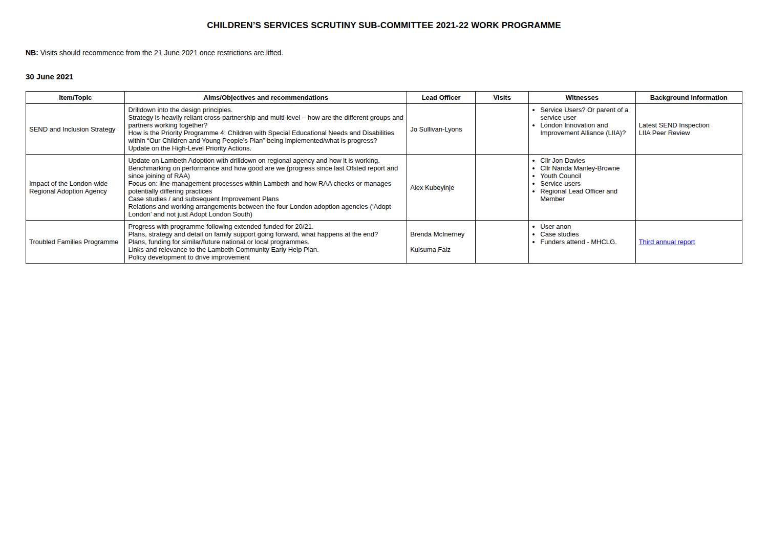CHILDREN’S SERVICES SCRUTINY SUB-COMMITTEE 2021-22 WORK PROGRAMME
NB: Visits should recommence from the 21 June 2021 once restrictions are lifted.
30 June 2021
| Item/Topic | Aims/Objectives and recommendations | Lead Officer | Visits | Witnesses | Background information |
| --- | --- | --- | --- | --- | --- |
| SEND and Inclusion Strategy | Drilldown into the design principles. Strategy is heavily reliant cross-partnership and multi-level – how are the different groups and partners working together? How is the Priority Programme 4: Children with Special Educational Needs and Disabilities within “Our Children and Young People’s Plan” being implemented/what is progress? Update on the High-Level Priority Actions. | Jo Sullivan-Lyons | | Service Users? Or parent of a service user London Innovation and Improvement Alliance (LIIA)? | Latest SEND Inspection LIIA Peer Review |
| Impact of the London-wide Regional Adoption Agency | Update on Lambeth Adoption with drilldown on regional agency and how it is working. Benchmarking on performance and how good are we (progress since last Ofsted report and since joining of RAA) Focus on: line-management processes within Lambeth and how RAA checks or manages potentially differing practices Case studies / and subsequent Improvement Plans Relations and working arrangements between the four London adoption agencies (‘Adopt London’ and not just Adopt London South) | Alex Kubeyinje | | Cllr Jon Davies Cllr Nanda Manley-Browne Youth Council Service users Regional Lead Officer and Member | |
| Troubled Families Programme | Progress with programme following extended funded for 20/21. Plans, strategy and detail on family support going forward, what happens at the end? Plans, funding for similar/future national or local programmes. Links and relevance to the Lambeth Community Early Help Plan. Policy development to drive improvement | Brenda McInerney Kulsuma Faiz | | User anon Case studies Funders attend - MHCLG. | Third annual report |